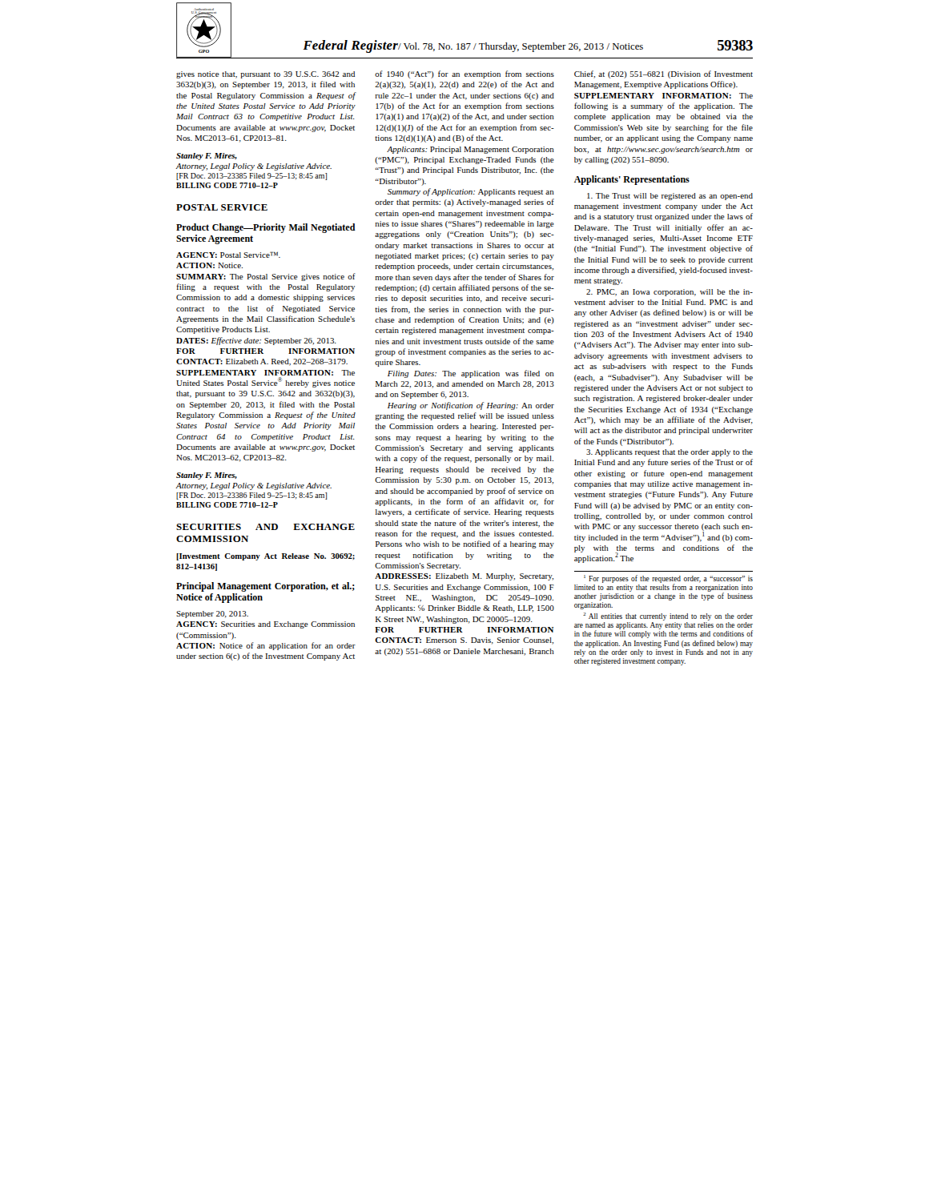Authenticated U.S. Government Information GPO
Federal Register/ Vol. 78, No. 187 / Thursday, September 26, 2013 / Notices
59383
gives notice that, pursuant to 39 U.S.C. 3642 and 3632(b)(3), on September 19, 2013, it filed with the Postal Regulatory Commission a Request of the United States Postal Service to Add Priority Mail Contract 63 to Competitive Product List. Documents are available at www.prc.gov, Docket Nos. MC2013–61, CP2013–81.
Stanley F. Mires,
Attorney, Legal Policy & Legislative Advice.
[FR Doc. 2013–23385 Filed 9–25–13; 8:45 am]
BILLING CODE 7710–12–P
POSTAL SERVICE
Product Change—Priority Mail Negotiated Service Agreement
AGENCY: Postal Service™.
ACTION: Notice.
SUMMARY: The Postal Service gives notice of filing a request with the Postal Regulatory Commission to add a domestic shipping services contract to the list of Negotiated Service Agreements in the Mail Classification Schedule's Competitive Products List.
DATES: Effective date: September 26, 2013.
FOR FURTHER INFORMATION CONTACT: Elizabeth A. Reed, 202–268–3179.
SUPPLEMENTARY INFORMATION: The United States Postal Service® hereby gives notice that, pursuant to 39 U.S.C. 3642 and 3632(b)(3), on September 20, 2013, it filed with the Postal Regulatory Commission a Request of the United States Postal Service to Add Priority Mail Contract 64 to Competitive Product List. Documents are available at www.prc.gov, Docket Nos. MC2013–62, CP2013–82.
Stanley F. Mires,
Attorney, Legal Policy & Legislative Advice.
[FR Doc. 2013–23386 Filed 9–25–13; 8:45 am]
BILLING CODE 7710–12–P
SECURITIES AND EXCHANGE COMMISSION
[Investment Company Act Release No. 30692; 812–14136]
Principal Management Corporation, et al.; Notice of Application
September 20, 2013.
AGENCY: Securities and Exchange Commission (“Commission”).
ACTION: Notice of an application for an order under section 6(c) of the Investment Company Act of 1940 (“Act”) for an exemption from sections 2(a)(32), 5(a)(1), 22(d) and 22(e) of the Act and rule 22c–1 under the Act, under sections 6(c) and 17(b) of the Act for an exemption from sections 17(a)(1) and 17(a)(2) of the Act, and under section 12(d)(1)(J) of the Act for an exemption from sections 12(d)(1)(A) and (B) of the Act.
Applicants: Principal Management Corporation (“PMC”), Principal Exchange-Traded Funds (the “Trust”) and Principal Funds Distributor, Inc. (the “Distributor”).
Summary of Application: Applicants request an order that permits: (a) Actively-managed series of certain open-end management investment companies to issue shares (“Shares”) redeemable in large aggregations only (“Creation Units”); (b) secondary market transactions in Shares to occur at negotiated market prices; (c) certain series to pay redemption proceeds, under certain circumstances, more than seven days after the tender of Shares for redemption; (d) certain affiliated persons of the series to deposit securities into, and receive securities from, the series in connection with the purchase and redemption of Creation Units; and (e) certain registered management investment companies and unit investment trusts outside of the same group of investment companies as the series to acquire Shares.
Filing Dates: The application was filed on March 22, 2013, and amended on March 28, 2013 and on September 6, 2013.
Hearing or Notification of Hearing: An order granting the requested relief will be issued unless the Commission orders a hearing. Interested persons may request a hearing by writing to the Commission's Secretary and serving applicants with a copy of the request, personally or by mail. Hearing requests should be received by the Commission by 5:30 p.m. on October 15, 2013, and should be accompanied by proof of service on applicants, in the form of an affidavit or, for lawyers, a certificate of service. Hearing requests should state the nature of the writer's interest, the reason for the request, and the issues contested. Persons who wish to be notified of a hearing may request notification by writing to the Commission's Secretary.
ADDRESSES: Elizabeth M. Murphy, Secretary, U.S. Securities and Exchange Commission, 100 F Street NE., Washington, DC 20549–1090. Applicants: ℅ Drinker Biddle & Reath, LLP, 1500 K Street NW., Washington, DC 20005–1209.
FOR FURTHER INFORMATION CONTACT: Emerson S. Davis, Senior Counsel, at (202) 551–6868 or Daniele Marchesani, Branch Chief, at (202) 551–6821 (Division of Investment Management, Exemptive Applications Office).
SUPPLEMENTARY INFORMATION: The following is a summary of the application. The complete application may be obtained via the Commission's Web site by searching for the file number, or an applicant using the Company name box, at http://www.sec.gov/search/search.htm or by calling (202) 551–8090.
Applicants' Representations
1. The Trust will be registered as an open-end management investment company under the Act and is a statutory trust organized under the laws of Delaware. The Trust will initially offer an actively-managed series, Multi-Asset Income ETF (the “Initial Fund”). The investment objective of the Initial Fund will be to seek to provide current income through a diversified, yield-focused investment strategy.
2. PMC, an Iowa corporation, will be the investment adviser to the Initial Fund. PMC is and any other Adviser (as defined below) is or will be registered as an “investment adviser” under section 203 of the Investment Advisers Act of 1940 (“Advisers Act”). The Adviser may enter into sub-advisory agreements with investment advisers to act as sub-advisers with respect to the Funds (each, a “Subadviser”). Any Subadviser will be registered under the Advisers Act or not subject to such registration. A registered broker-dealer under the Securities Exchange Act of 1934 (“Exchange Act”), which may be an affiliate of the Adviser, will act as the distributor and principal underwriter of the Funds (“Distributor”).
3. Applicants request that the order apply to the Initial Fund and any future series of the Trust or of other existing or future open-end management companies that may utilize active management investment strategies (“Future Funds”). Any Future Fund will (a) be advised by PMC or an entity controlling, controlled by, or under common control with PMC or any successor thereto (each such entity included in the term “Adviser”),1 and (b) comply with the terms and conditions of the application.2 The
1 For purposes of the requested order, a “successor” is limited to an entity that results from a reorganization into another jurisdiction or a change in the type of business organization.
2 All entities that currently intend to rely on the order are named as applicants. Any entity that relies on the order in the future will comply with the terms and conditions of the application. An Investing Fund (as defined below) may rely on the order only to invest in Funds and not in any other registered investment company.